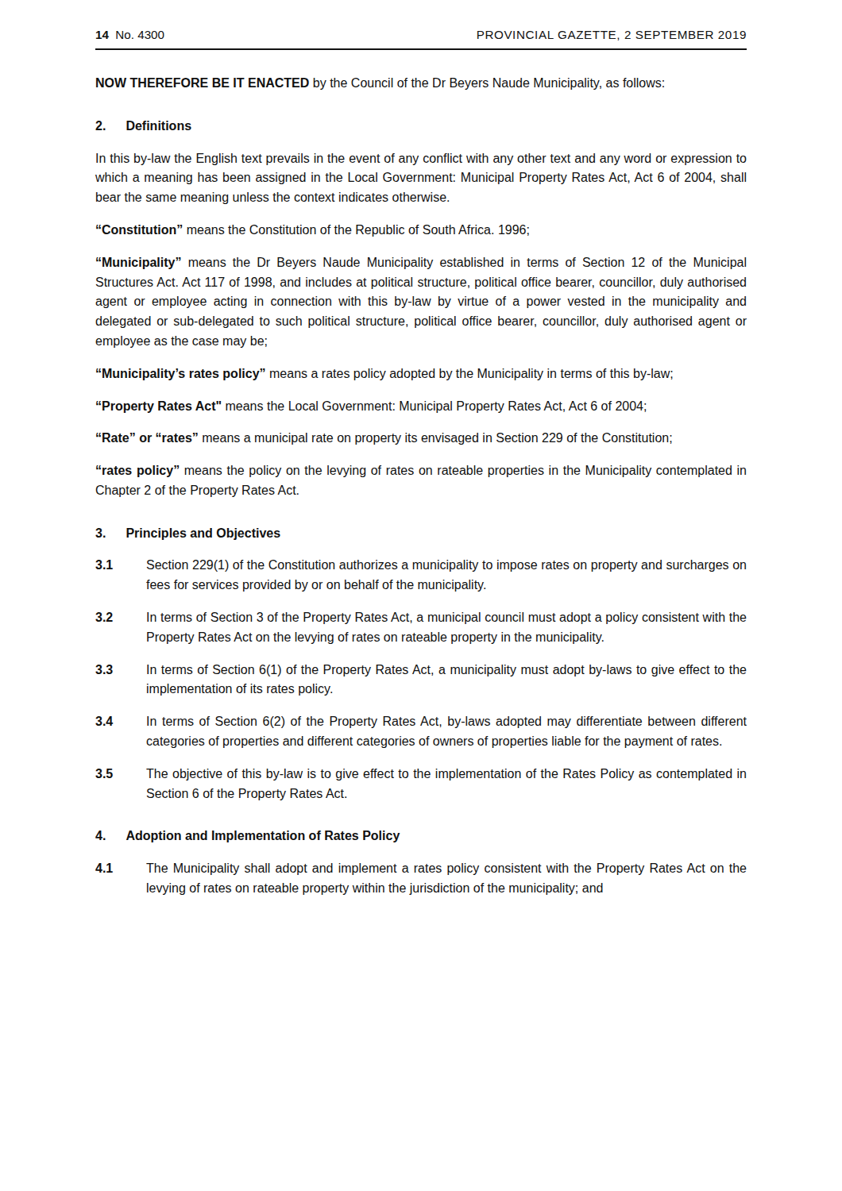14 No. 4300 PROVINCIAL GAZETTE, 2 SEPTEMBER 2019
NOW THEREFORE BE IT ENACTED by the Council of the Dr Beyers Naude Municipality, as follows:
2. Definitions
In this by-law the English text prevails in the event of any conflict with any other text and any word or expression to which a meaning has been assigned in the Local Government: Municipal Property Rates Act, Act 6 of 2004, shall bear the same meaning unless the context indicates otherwise.
“Constitution” means the Constitution of the Republic of South Africa. 1996;
“Municipality” means the Dr Beyers Naude Municipality established in terms of Section 12 of the Municipal Structures Act. Act 117 of 1998, and includes at political structure, political office bearer, councillor, duly authorised agent or employee acting in connection with this by-law by virtue of a power vested in the municipality and delegated or sub-delegated to such political structure, political office bearer, councillor, duly authorised agent or employee as the case may be;
“Municipality’s rates policy” means a rates policy adopted by the Municipality in terms of this by-law;
“Property Rates Act" means the Local Government: Municipal Property Rates Act, Act 6 of 2004;
“Rate” or “rates” means a municipal rate on property its envisaged in Section 229 of the Constitution;
“rates policy” means the policy on the levying of rates on rateable properties in the Municipality contemplated in Chapter 2 of the Property Rates Act.
3. Principles and Objectives
3.1 Section 229(1) of the Constitution authorizes a municipality to impose rates on property and surcharges on fees for services provided by or on behalf of the municipality.
3.2 In terms of Section 3 of the Property Rates Act, a municipal council must adopt a policy consistent with the Property Rates Act on the levying of rates on rateable property in the municipality.
3.3 In terms of Section 6(1) of the Property Rates Act, a municipality must adopt by-laws to give effect to the implementation of its rates policy.
3.4 In terms of Section 6(2) of the Property Rates Act, by-laws adopted may differentiate between different categories of properties and different categories of owners of properties liable for the payment of rates.
3.5 The objective of this by-law is to give effect to the implementation of the Rates Policy as contemplated in Section 6 of the Property Rates Act.
4. Adoption and Implementation of Rates Policy
4.1 The Municipality shall adopt and implement a rates policy consistent with the Property Rates Act on the levying of rates on rateable property within the jurisdiction of the municipality; and